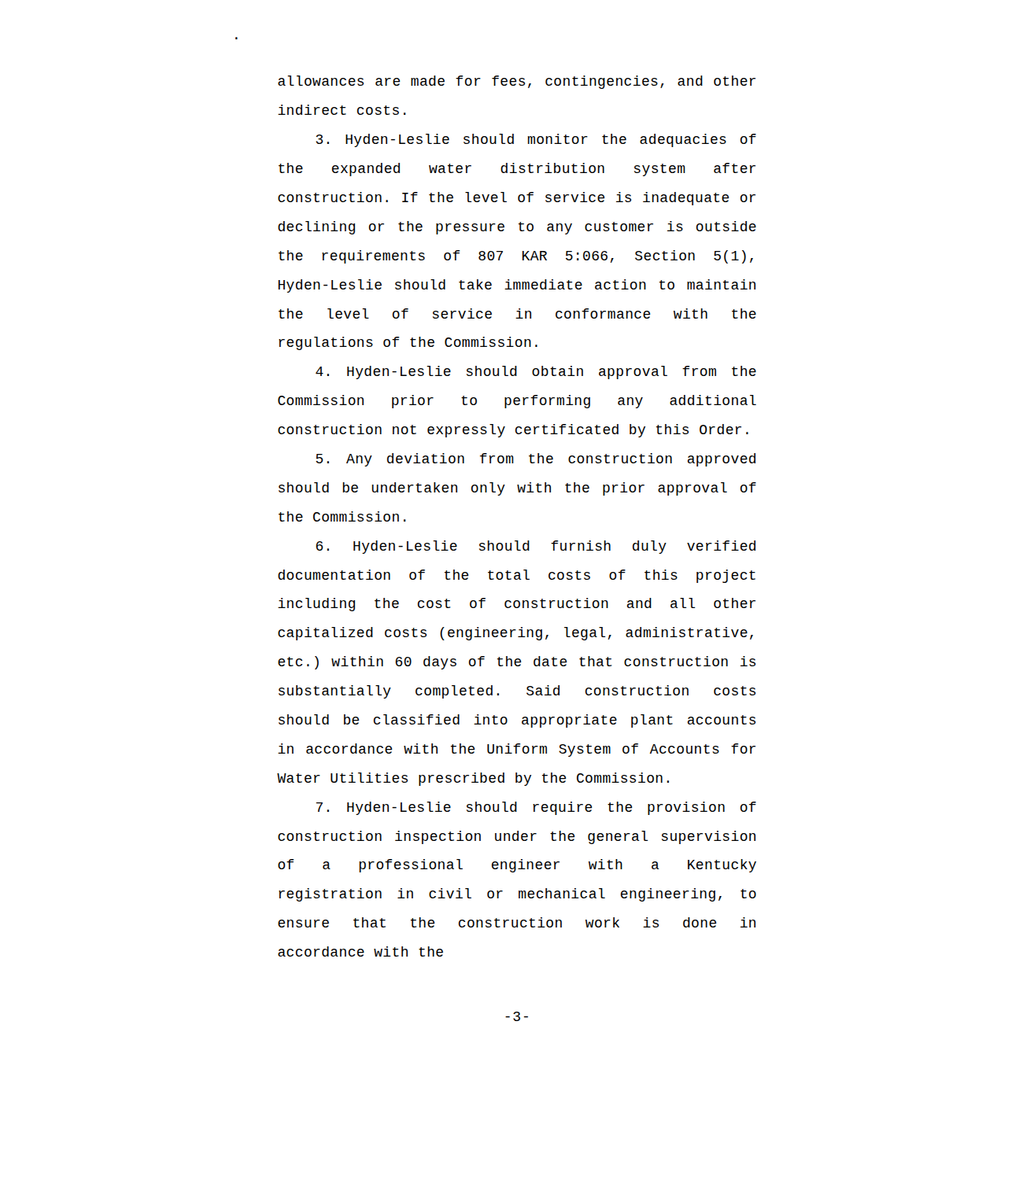·
allowances are made for fees, contingencies, and other indirect costs.
3. Hyden-Leslie should monitor the adequacies of the expanded water distribution system after construction. If the level of service is inadequate or declining or the pressure to any customer is outside the requirements of 807 KAR 5:066, Section 5(1), Hyden-Leslie should take immediate action to maintain the level of service in conformance with the regulations of the Commission.
4. Hyden-Leslie should obtain approval from the Commission prior to performing any additional construction not expressly certificated by this Order.
5. Any deviation from the construction approved should be undertaken only with the prior approval of the Commission.
6. Hyden-Leslie should furnish duly verified documentation of the total costs of this project including the cost of construction and all other capitalized costs (engineering, legal, administrative, etc.) within 60 days of the date that construction is substantially completed. Said construction costs should be classified into appropriate plant accounts in accordance with the Uniform System of Accounts for Water Utilities prescribed by the Commission.
7. Hyden-Leslie should require the provision of construction inspection under the general supervision of a professional engineer with a Kentucky registration in civil or mechanical engineering, to ensure that the construction work is done in accordance with the
-3-